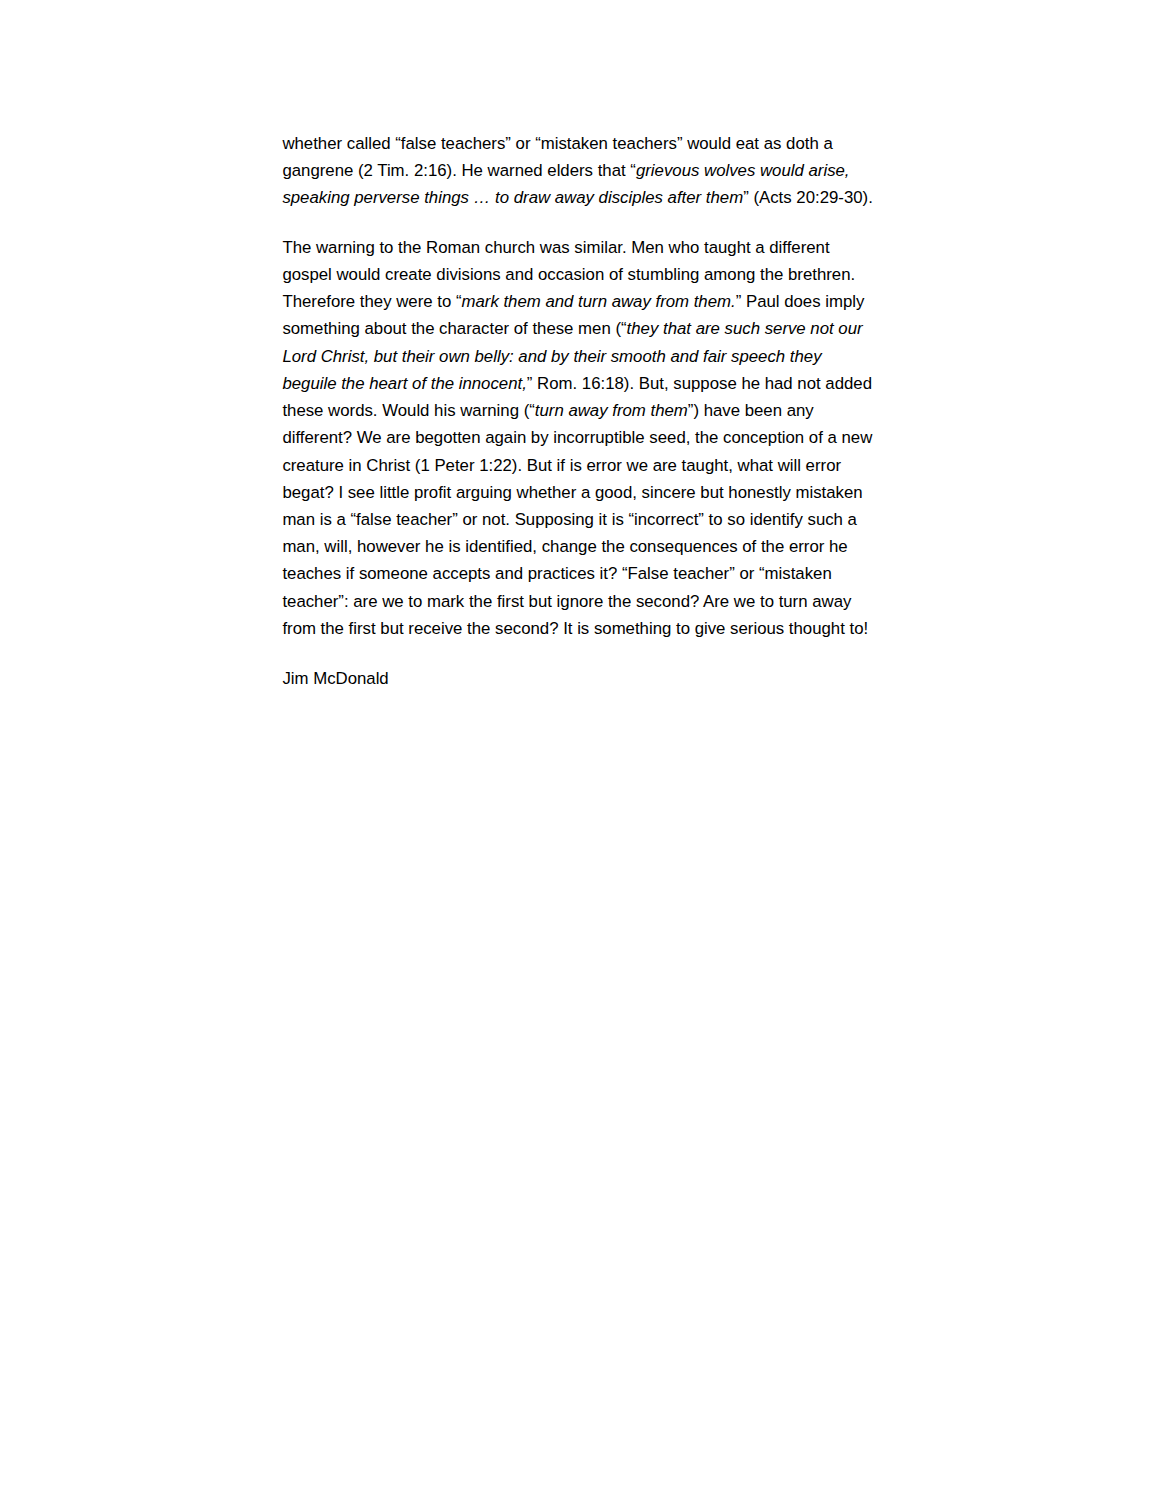whether called “false teachers” or “mistaken teachers” would eat as doth a gangrene (2 Tim. 2:16). He warned elders that “grievous wolves would arise, speaking perverse things … to draw away disciples after them” (Acts 20:29-30).
The warning to the Roman church was similar. Men who taught a different gospel would create divisions and occasion of stumbling among the brethren. Therefore they were to “mark them and turn away from them.” Paul does imply something about the character of these men (“they that are such serve not our Lord Christ, but their own belly: and by their smooth and fair speech they beguile the heart of the innocent,” Rom. 16:18). But, suppose he had not added these words. Would his warning (“turn away from them”) have been any different? We are begotten again by incorruptible seed, the conception of a new creature in Christ (1 Peter 1:22). But if is error we are taught, what will error begat? I see little profit arguing whether a good, sincere but honestly mistaken man is a “false teacher” or not. Supposing it is “incorrect” to so identify such a man, will, however he is identified, change the consequences of the error he teaches if someone accepts and practices it? “False teacher” or “mistaken teacher”: are we to mark the first but ignore the second? Are we to turn away from the first but receive the second? It is something to give serious thought to!
Jim McDonald